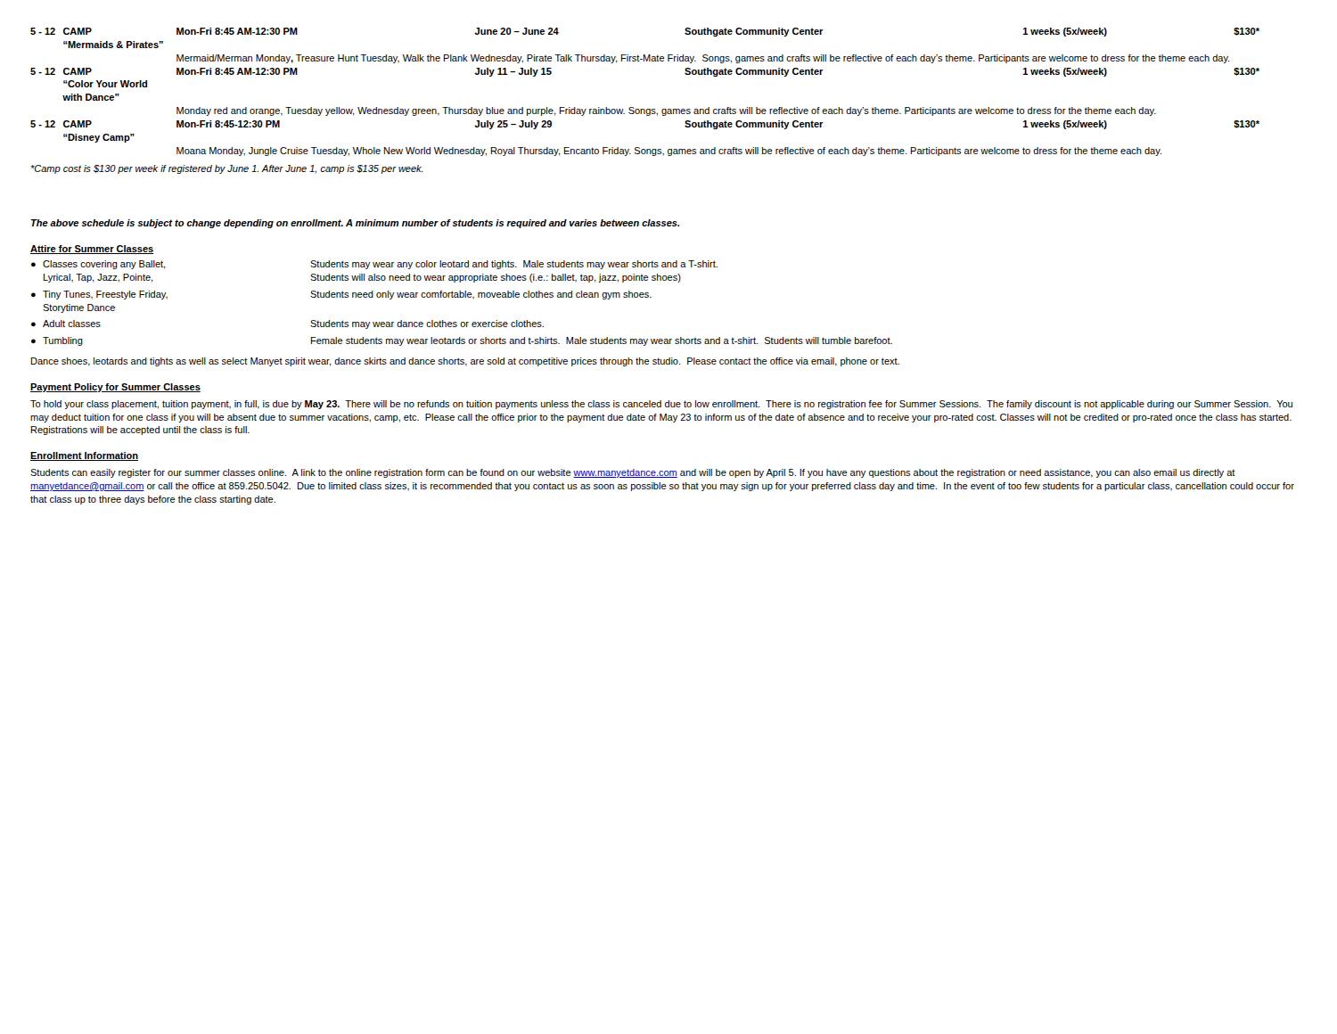| 5 - 12 | CAMP “Mermaids & Pirates” | Mon-Fri 8:45 AM-12:30 PM | June 20 – June 24 | Southgate Community Center | 1 weeks (5x/week) | $130* |
| | | Mermaid/Merman Monday , Treasure Hunt Tuesday, Walk the Plank Wednesday, Pirate Talk Thursday, First-Mate Friday. Songs, games and crafts will be reflective of each day’s theme. Participants are welcome to dress for the theme each day. |
| 5 - 12 | CAMP “Color Your World with Dance” | Mon-Fri 8:45 AM-12:30 PM | July 11 – July 15 | Southgate Community Center | 1 weeks (5x/week) | $130* |
| | | Monday red and orange, Tuesday yellow, Wednesday green, Thursday blue and purple, Friday rainbow. Songs, games and crafts will be reflective of each day’s theme. Participants are welcome to dress for the theme each day. |
| 5 - 12 | CAMP “Disney Camp” | Mon-Fri 8:45-12:30 PM | July 25 – July 29 | Southgate Community Center | 1 weeks (5x/week) | $130* |
| | | Moana Monday, Jungle Cruise Tuesday, Whole New World Wednesday, Royal Thursday, Encanto Friday. Songs, games and crafts will be reflective of each day’s theme. Participants are welcome to dress for the theme each day. |
*Camp cost is $130 per week if registered by June 1. After June 1, camp is $135 per week.
The above schedule is subject to change depending on enrollment. A minimum number of students is required and varies between classes.
Attire for Summer Classes
| ● | Classes covering any Ballet, Lyrical, Tap, Jazz, Pointe, | Students may wear any color leotard and tights. Male students may wear shorts and a T-shirt. Students will also need to wear appropriate shoes (i.e.: ballet, tap, jazz, pointe shoes) |
| ● | Tiny Tunes, Freestyle Friday, Storytime Dance | Students need only wear comfortable, moveable clothes and clean gym shoes. |
| ● | Adult classes | Students may wear dance clothes or exercise clothes. |
| ● | Tumbling | Female students may wear leotards or shorts and t-shirts. Male students may wear shorts and a t-shirt. Students will tumble barefoot. |
Dance shoes, leotards and tights as well as select Manyet spirit wear, dance skirts and dance shorts, are sold at competitive prices through the studio. Please contact the office via email, phone or text.
Payment Policy for Summer Classes
To hold your class placement, tuition payment, in full, is due by May 23. There will be no refunds on tuition payments unless the class is canceled due to low enrollment. There is no registration fee for Summer Sessions. The family discount is not applicable during our Summer Session. You may deduct tuition for one class if you will be absent due to summer vacations, camp, etc. Please call the office prior to the payment due date of May 23 to inform us of the date of absence and to receive your pro-rated cost. Classes will not be credited or pro-rated once the class has started. Registrations will be accepted until the class is full.
Enrollment Information
Students can easily register for our summer classes online. A link to the online registration form can be found on our website www.manyetdance.com and will be open by April 5. If you have any questions about the registration or need assistance, you can also email us directly at manyetdance@gmail.com or call the office at 859.250.5042. Due to limited class sizes, it is recommended that you contact us as soon as possible so that you may sign up for your preferred class day and time. In the event of too few students for a particular class, cancellation could occur for that class up to three days before the class starting date.